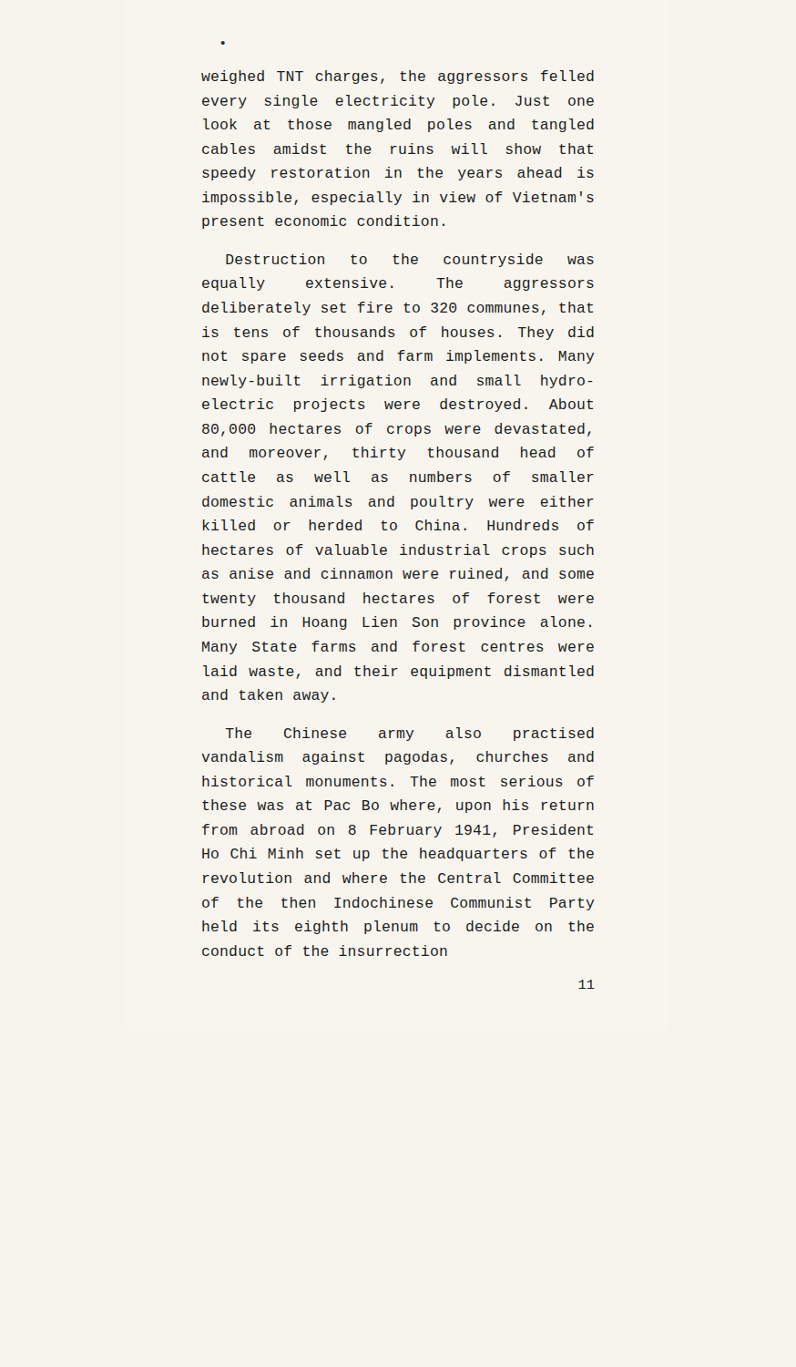•
weighed TNT charges, the aggressors felled every single electricity pole. Just one look at those mangled poles and tangled cables amidst the ruins will show that speedy restoration in the years ahead is impossible, especially in view of Vietnam's present economic condition.
Destruction to the countryside was equally extensive. The aggressors deliberately set fire to 320 communes, that is tens of thousands of houses. They did not spare seeds and farm implements. Many newly-built irrigation and small hydro-electric projects were destroyed. About 80,000 hectares of crops were devastated, and moreover, thirty thousand head of cattle as well as numbers of smaller domestic animals and poultry were either killed or herded to China. Hundreds of hectares of valuable industrial crops such as anise and cinnamon were ruined, and some twenty thousand hectares of forest were burned in Hoang Lien Son province alone. Many State farms and forest centres were laid waste, and their equipment dismantled and taken away.
The Chinese army also practised vandalism against pagodas, churches and historical monuments. The most serious of these was at Pac Bo where, upon his return from abroad on 8 February 1941, President Ho Chi Minh set up the headquarters of the revolution and where the Central Committee of the then Indochinese Communist Party held its eighth plenum to decide on the conduct of the insurrection
11